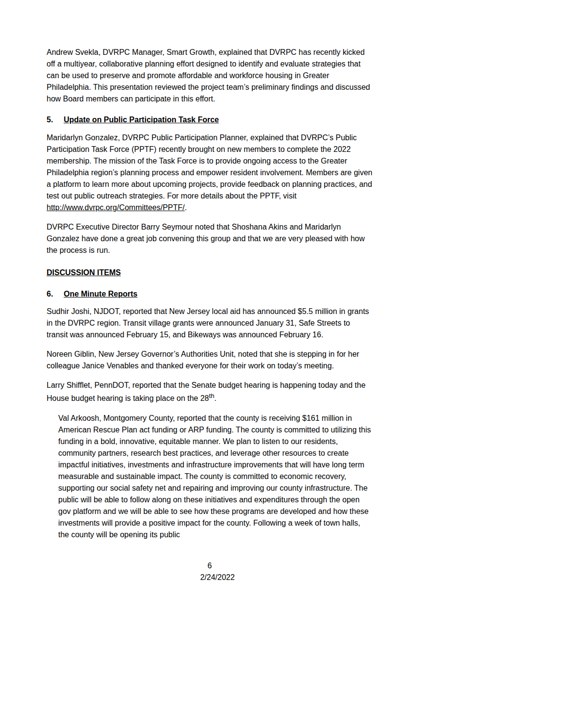Andrew Svekla, DVRPC Manager, Smart Growth, explained that DVRPC has recently kicked off a multiyear, collaborative planning effort designed to identify and evaluate strategies that can be used to preserve and promote affordable and workforce housing in Greater Philadelphia. This presentation reviewed the project team’s preliminary findings and discussed how Board members can participate in this effort.
5. Update on Public Participation Task Force
Maridarlyn Gonzalez, DVRPC Public Participation Planner, explained that DVRPC’s Public Participation Task Force (PPTF) recently brought on new members to complete the 2022 membership. The mission of the Task Force is to provide ongoing access to the Greater Philadelphia region’s planning process and empower resident involvement. Members are given a platform to learn more about upcoming projects, provide feedback on planning practices, and test out public outreach strategies. For more details about the PPTF, visit http://www.dvrpc.org/Committees/PPTF/.
DVRPC Executive Director Barry Seymour noted that Shoshana Akins and Maridarlyn Gonzalez have done a great job convening this group and that we are very pleased with how the process is run.
DISCUSSION ITEMS
6. One Minute Reports
Sudhir Joshi, NJDOT, reported that New Jersey local aid has announced $5.5 million in grants in the DVRPC region. Transit village grants were announced January 31, Safe Streets to transit was announced February 15, and Bikeways was announced February 16.
Noreen Giblin, New Jersey Governor’s Authorities Unit, noted that she is stepping in for her colleague Janice Venables and thanked everyone for their work on today’s meeting.
Larry Shifflet, PennDOT, reported that the Senate budget hearing is happening today and the House budget hearing is taking place on the 28th.
Val Arkoosh, Montgomery County, reported that the county is receiving $161 million in American Rescue Plan act funding or ARP funding. The county is committed to utilizing this funding in a bold, innovative, equitable manner. We plan to listen to our residents, community partners, research best practices, and leverage other resources to create impactful initiatives, investments and infrastructure improvements that will have long term measurable and sustainable impact. The county is committed to economic recovery, supporting our social safety net and repairing and improving our county infrastructure. The public will be able to follow along on these initiatives and expenditures through the open gov platform and we will be able to see how these programs are developed and how these investments will provide a positive impact for the county. Following a week of town halls, the county will be opening its public
6
2/24/2022